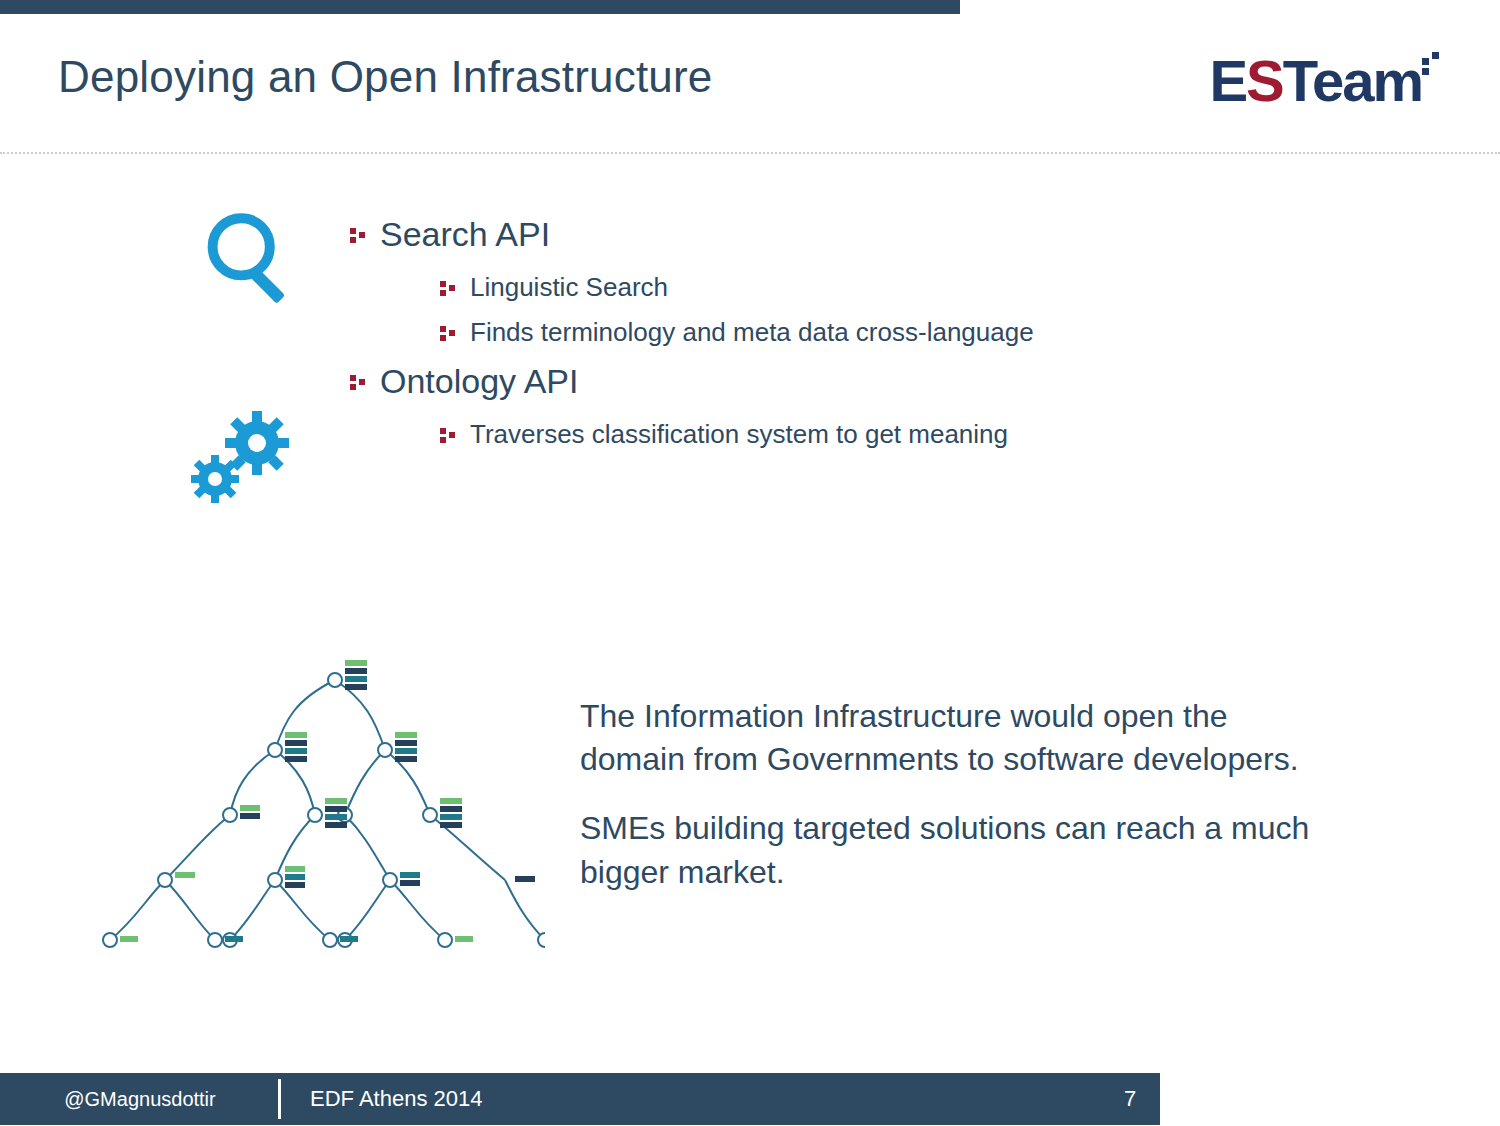Deploying an Open Infrastructure
ESTeam
Search API
Linguistic Search
Finds terminology and meta data cross-language
Ontology API
Traverses classification system to get meaning
The Information Infrastructure would open the domain from Governments to software developers.
SMEs building targeted solutions can reach a much bigger market.
@GMagnusdottir
EDF Athens 2014
7